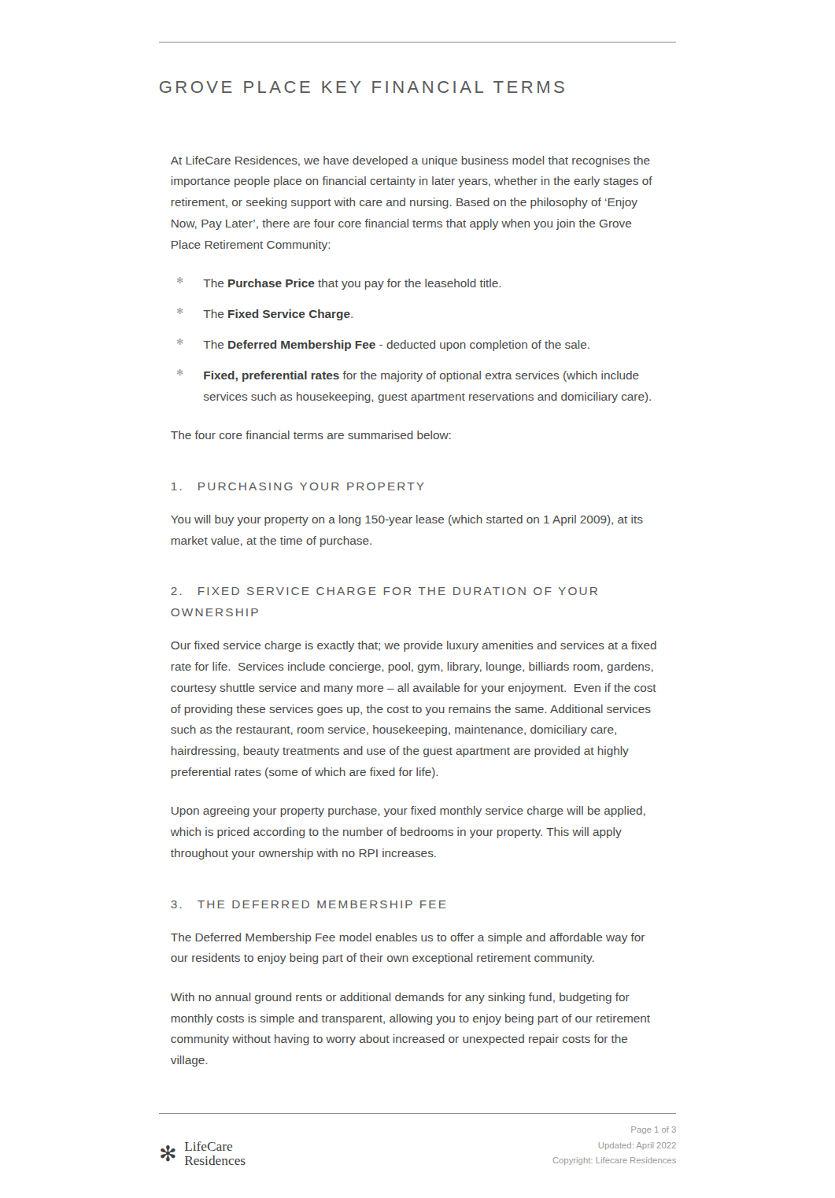Grove Place Key Financial Terms
At LifeCare Residences, we have developed a unique business model that recognises the importance people place on financial certainty in later years, whether in the early stages of retirement, or seeking support with care and nursing. Based on the philosophy of ‘Enjoy Now, Pay Later’, there are four core financial terms that apply when you join the Grove Place Retirement Community:
The Purchase Price that you pay for the leasehold title.
The Fixed Service Charge.
The Deferred Membership Fee - deducted upon completion of the sale.
Fixed, preferential rates for the majority of optional extra services (which include services such as housekeeping, guest apartment reservations and domiciliary care).
The four core financial terms are summarised below:
1. Purchasing your property
You will buy your property on a long 150-year lease (which started on 1 April 2009), at its market value, at the time of purchase.
2. Fixed service charge for the duration of your ownership
Our fixed service charge is exactly that; we provide luxury amenities and services at a fixed rate for life. Services include concierge, pool, gym, library, lounge, billiards room, gardens, courtesy shuttle service and many more – all available for your enjoyment. Even if the cost of providing these services goes up, the cost to you remains the same. Additional services such as the restaurant, room service, housekeeping, maintenance, domiciliary care, hairdressing, beauty treatments and use of the guest apartment are provided at highly preferential rates (some of which are fixed for life).
Upon agreeing your property purchase, your fixed monthly service charge will be applied, which is priced according to the number of bedrooms in your property. This will apply throughout your ownership with no RPI increases.
3. The Deferred Membership Fee
The Deferred Membership Fee model enables us to offer a simple and affordable way for our residents to enjoy being part of their own exceptional retirement community.
With no annual ground rents or additional demands for any sinking fund, budgeting for monthly costs is simple and transparent, allowing you to enjoy being part of our retirement community without having to worry about increased or unexpected repair costs for the village.
✻
LifeCare Residences
Page 1 of 3
Updated: April 2022
Copyright: Lifecare Residences